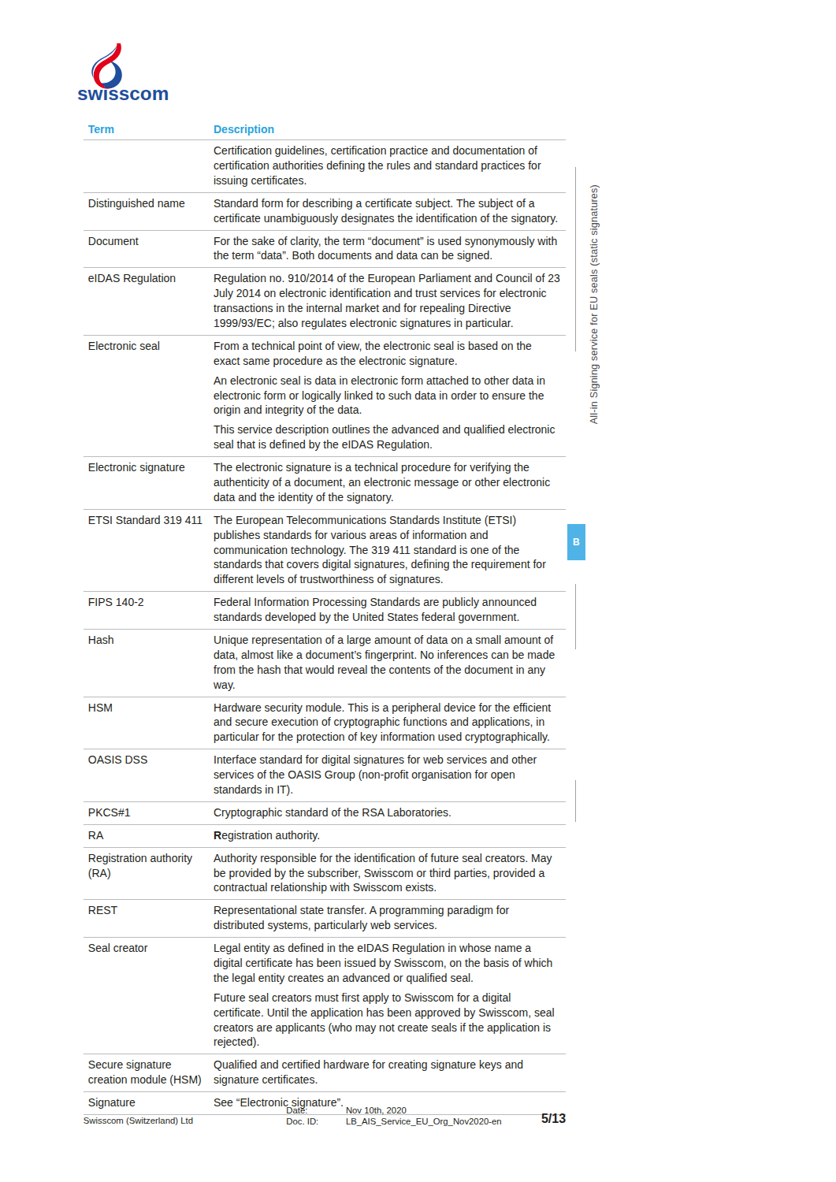swisscom
All-in Signing service for EU seals (static signatures)
B
| Term | Description |
| --- | --- |
| | Certification guidelines, certification practice and documentation of certification authorities defining the rules and standard practices for issuing certificates. |
| Distinguished name | Standard form for describing a certificate subject. The subject of a certificate unambiguously designates the identification of the signatory. |
| Document | For the sake of clarity, the term “document” is used synonymously with the term “data”. Both documents and data can be signed. |
| eIDAS Regulation | Regulation no. 910/2014 of the European Parliament and Council of 23 July 2014 on electronic identification and trust services for electronic transactions in the internal market and for repealing Directive 1999/93/EC; also regulates electronic signatures in particular. |
| Electronic seal | From a technical point of view, the electronic seal is based on the exact same procedure as the electronic signature. An electronic seal is data in electronic form attached to other data in electronic form or logically linked to such data in order to ensure the origin and integrity of the data. This service description outlines the advanced and qualified electronic seal that is defined by the eIDAS Regulation. |
| Electronic signature | The electronic signature is a technical procedure for verifying the authenticity of a document, an electronic message or other electronic data and the identity of the signatory. |
| ETSI Standard 319 411 | The European Telecommunications Standards Institute (ETSI) publishes standards for various areas of information and communication technology. The 319 411 standard is one of the standards that covers digital signatures, defining the requirement for different levels of trustworthiness of signatures. |
| FIPS 140-2 | Federal Information Processing Standards are publicly announced standards developed by the United States federal government. |
| Hash | Unique representation of a large amount of data on a small amount of data, almost like a document’s fingerprint. No inferences can be made from the hash that would reveal the contents of the document in any way. |
| HSM | Hardware security module. This is a peripheral device for the efficient and secure execution of cryptographic functions and applications, in particular for the protection of key information used cryptographically. |
| OASIS DSS | Interface standard for digital signatures for web services and other services of the OASIS Group (non-profit organisation for open standards in IT). |
| PKCS#1 | Cryptographic standard of the RSA Laboratories. |
| RA | R egistration authority. |
| Registration authority (RA) | Authority responsible for the identification of future seal creators. May be provided by the subscriber, Swisscom or third parties, provided a contractual relationship with Swisscom exists. |
| REST | Representational state transfer. A programming paradigm for distributed systems, particularly web services. |
| Seal creator | Legal entity as defined in the eIDAS Regulation in whose name a digital certificate has been issued by Swisscom, on the basis of which the legal entity creates an advanced or qualified seal. Future seal creators must first apply to Swisscom for a digital certificate. Until the application has been approved by Swisscom, seal creators are applicants (who may not create seals if the application is rejected). |
| Secure signature creation module (HSM) | Qualified and certified hardware for creating signature keys and signature certificates. |
| Signature | See “Electronic signature”. |
Swisscom (Switzerland) Ltd
Date: Nov 10th, 2020
Doc. ID: LB_AIS_Service_EU_Org_Nov2020-en
5/13